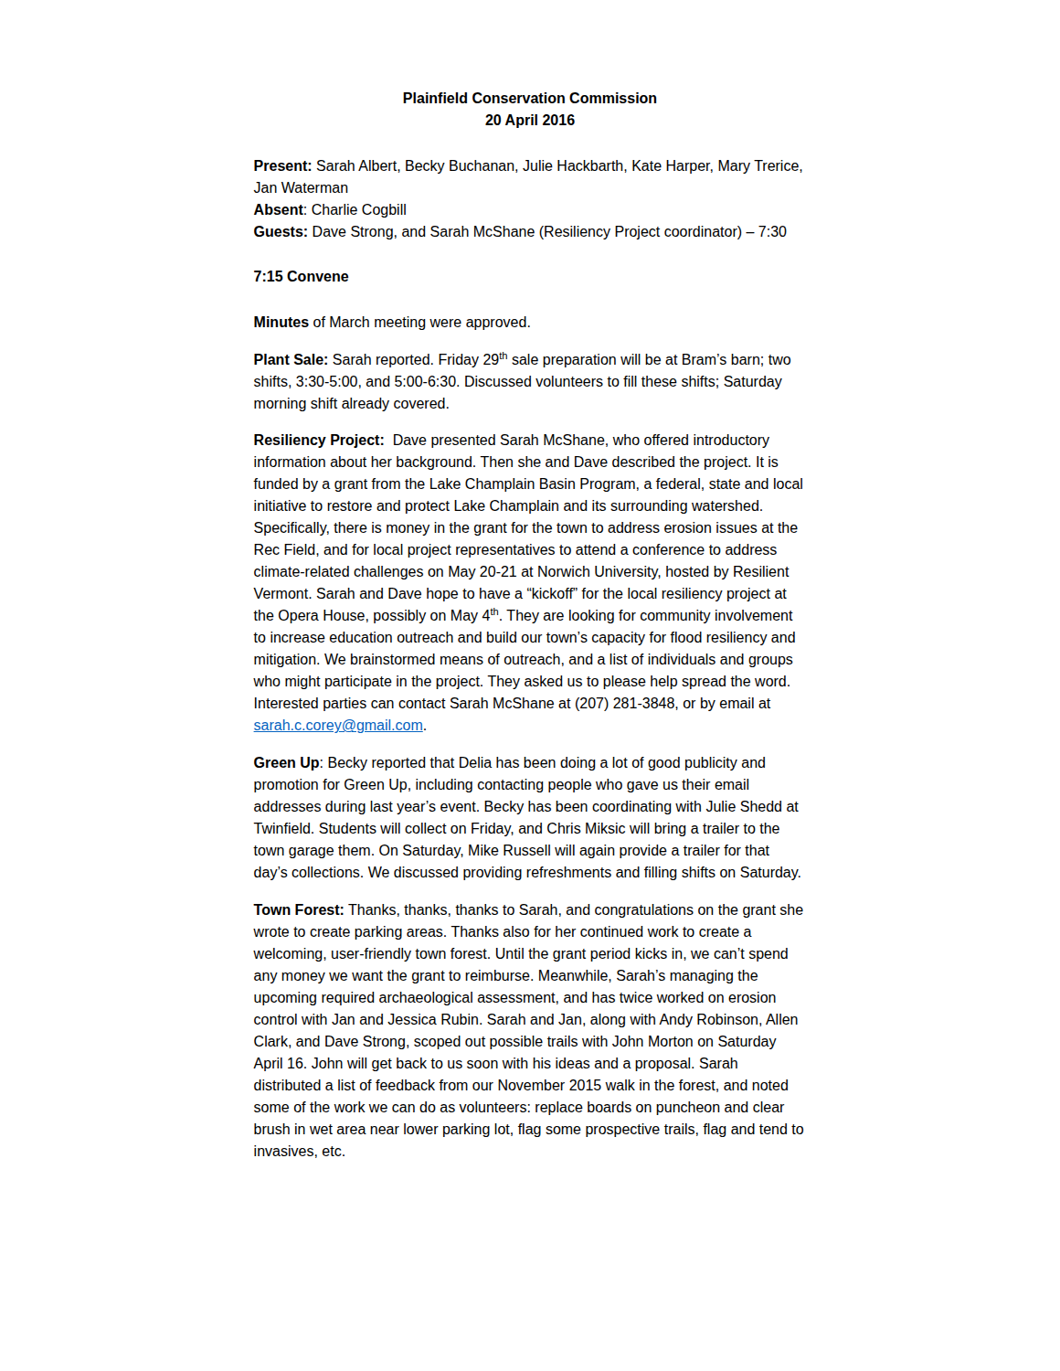Plainfield Conservation Commission 20 April 2016
Present: Sarah Albert, Becky Buchanan, Julie Hackbarth, Kate Harper, Mary Trerice, Jan Waterman
Absent: Charlie Cogbill
Guests: Dave Strong, and Sarah McShane (Resiliency Project coordinator) – 7:30
7:15 Convene
Minutes of March meeting were approved.
Plant Sale: Sarah reported. Friday 29th sale preparation will be at Bram’s barn; two shifts, 3:30-5:00, and 5:00-6:30. Discussed volunteers to fill these shifts; Saturday morning shift already covered.
Resiliency Project: Dave presented Sarah McShane, who offered introductory information about her background. Then she and Dave described the project. It is funded by a grant from the Lake Champlain Basin Program, a federal, state and local initiative to restore and protect Lake Champlain and its surrounding watershed. Specifically, there is money in the grant for the town to address erosion issues at the Rec Field, and for local project representatives to attend a conference to address climate-related challenges on May 20-21 at Norwich University, hosted by Resilient Vermont. Sarah and Dave hope to have a “kickoff” for the local resiliency project at the Opera House, possibly on May 4th. They are looking for community involvement to increase education outreach and build our town’s capacity for flood resiliency and mitigation. We brainstormed means of outreach, and a list of individuals and groups who might participate in the project. They asked us to please help spread the word. Interested parties can contact Sarah McShane at (207) 281-3848, or by email at sarah.c.corey@gmail.com.
Green Up: Becky reported that Delia has been doing a lot of good publicity and promotion for Green Up, including contacting people who gave us their email addresses during last year’s event. Becky has been coordinating with Julie Shedd at Twinfield. Students will collect on Friday, and Chris Miksic will bring a trailer to the town garage them. On Saturday, Mike Russell will again provide a trailer for that day’s collections. We discussed providing refreshments and filling shifts on Saturday.
Town Forest: Thanks, thanks, thanks to Sarah, and congratulations on the grant she wrote to create parking areas. Thanks also for her continued work to create a welcoming, user-friendly town forest. Until the grant period kicks in, we can’t spend any money we want the grant to reimburse. Meanwhile, Sarah’s managing the upcoming required archaeological assessment, and has twice worked on erosion control with Jan and Jessica Rubin. Sarah and Jan, along with Andy Robinson, Allen Clark, and Dave Strong, scoped out possible trails with John Morton on Saturday April 16. John will get back to us soon with his ideas and a proposal. Sarah distributed a list of feedback from our November 2015 walk in the forest, and noted some of the work we can do as volunteers: replace boards on puncheon and clear brush in wet area near lower parking lot, flag some prospective trails, flag and tend to invasives, etc.